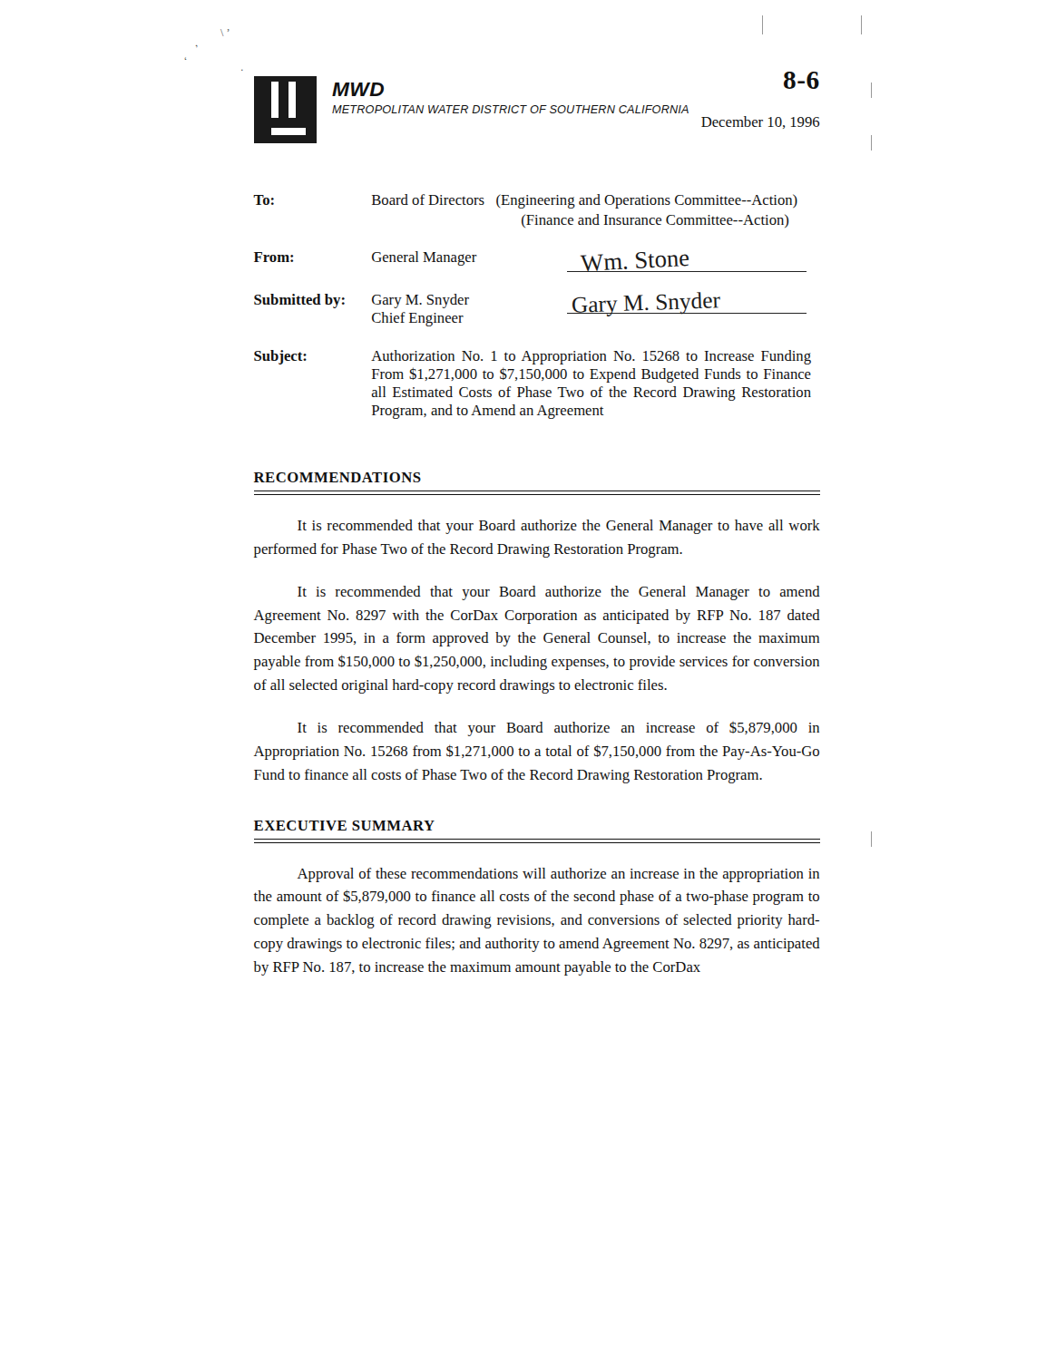, \ ’ ‘ .
8-6
MWD
METROPOLITAN WATER DISTRICT OF SOUTHERN CALIFORNIA
December 10, 1996
| To: | Board of Directors (Engineering and Operations Committee--Action) (Finance and Insurance Committee--Action) |
| From: | General Manager | Wm. Stone |
| Submitted by: | Gary M. Snyder Chief Engineer | Gary M. Snyder |
| Subject: | Authorization No. 1 to Appropriation No. 15268 to Increase Funding From $1,271,000 to $7,150,000 to Expend Budgeted Funds to Finance all Estimated Costs of Phase Two of the Record Drawing Restoration Program, and to Amend an Agreement |
RECOMMENDATIONS
It is recommended that your Board authorize the General Manager to have all work performed for Phase Two of the Record Drawing Restoration Program.
It is recommended that your Board authorize the General Manager to amend Agreement No. 8297 with the CorDax Corporation as anticipated by RFP No. 187 dated December 1995, in a form approved by the General Counsel, to increase the maximum payable from $150,000 to $1,250,000, including expenses, to provide services for conversion of all selected original hard-copy record drawings to electronic files.
It is recommended that your Board authorize an increase of $5,879,000 in Appropriation No. 15268 from $1,271,000 to a total of $7,150,000 from the Pay-As-You-Go Fund to finance all costs of Phase Two of the Record Drawing Restoration Program.
EXECUTIVE SUMMARY
Approval of these recommendations will authorize an increase in the appropriation in the amount of $5,879,000 to finance all costs of the second phase of a two-phase program to complete a backlog of record drawing revisions, and conversions of selected priority hard-copy drawings to electronic files; and authority to amend Agreement No. 8297, as anticipated by RFP No. 187, to increase the maximum amount payable to the CorDax